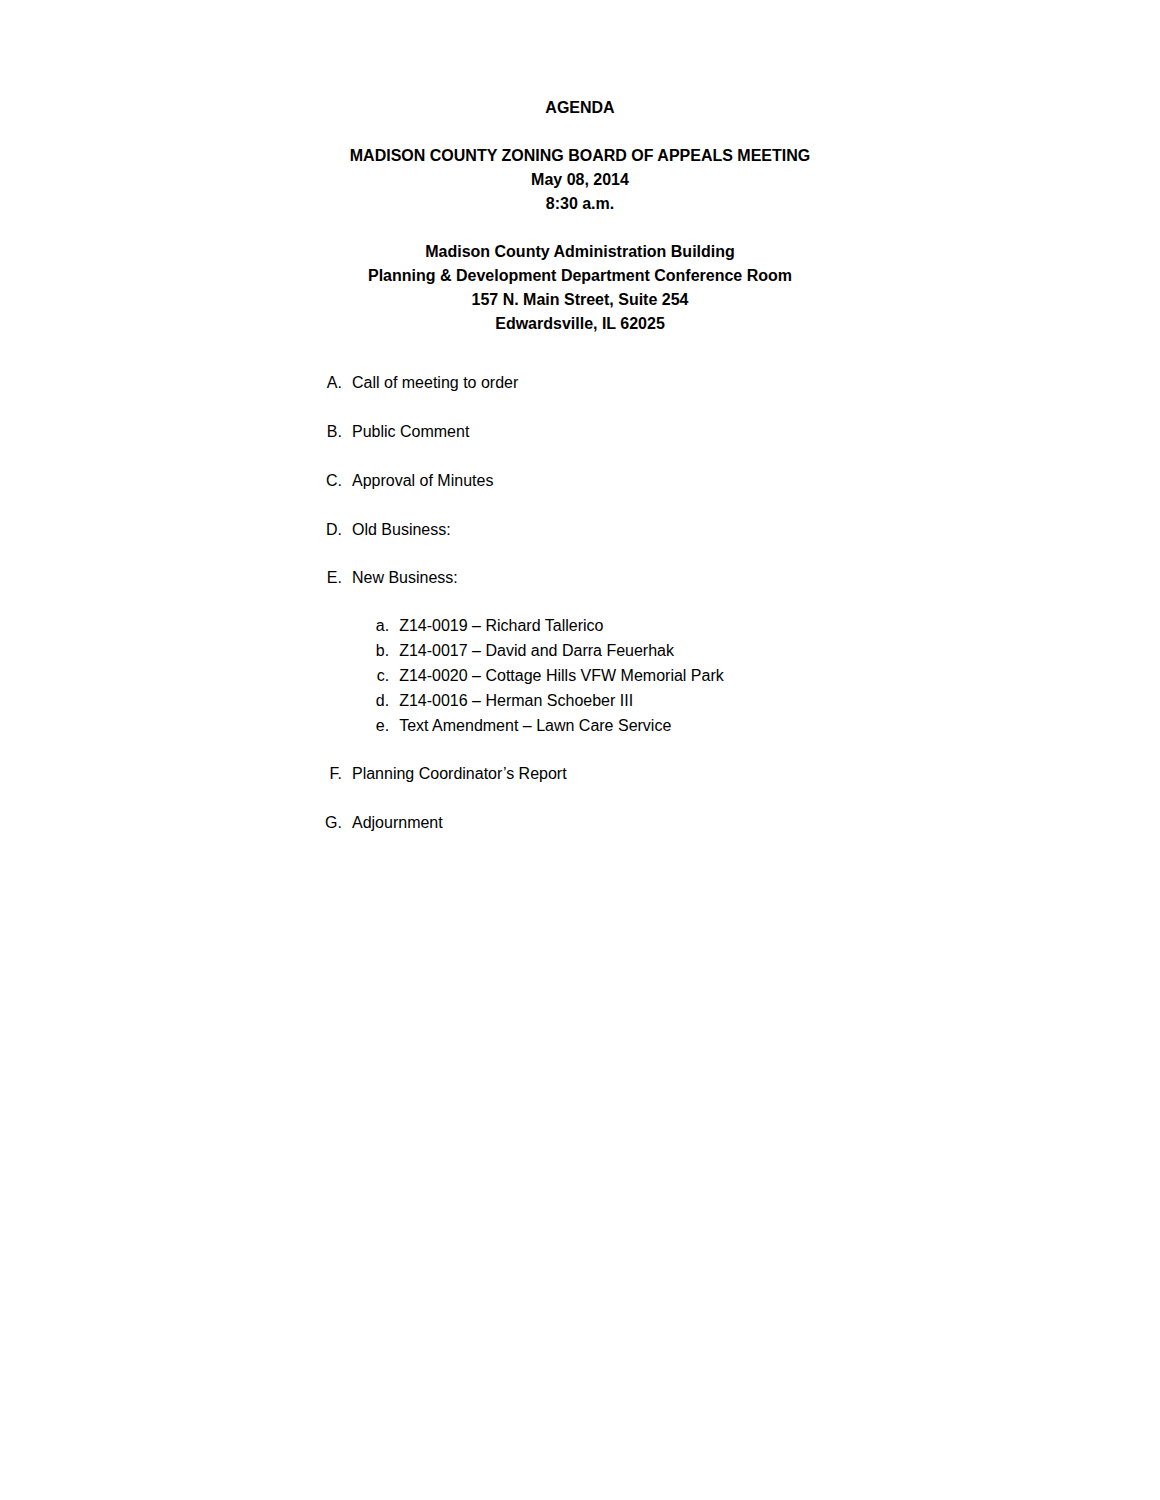AGENDA
MADISON COUNTY ZONING BOARD OF APPEALS MEETING
May 08, 2014
8:30 a.m.
Madison County Administration Building
Planning & Development Department Conference Room
157 N. Main Street, Suite 254
Edwardsville, IL 62025
Call of meeting to order
Public Comment
Approval of Minutes
Old Business:
New Business:
Z14-0019 – Richard Tallerico
Z14-0017 – David and Darra Feuerhak
Z14-0020 – Cottage Hills VFW Memorial Park
Z14-0016 – Herman Schoeber III
Text Amendment – Lawn Care Service
Planning Coordinator’s Report
Adjournment